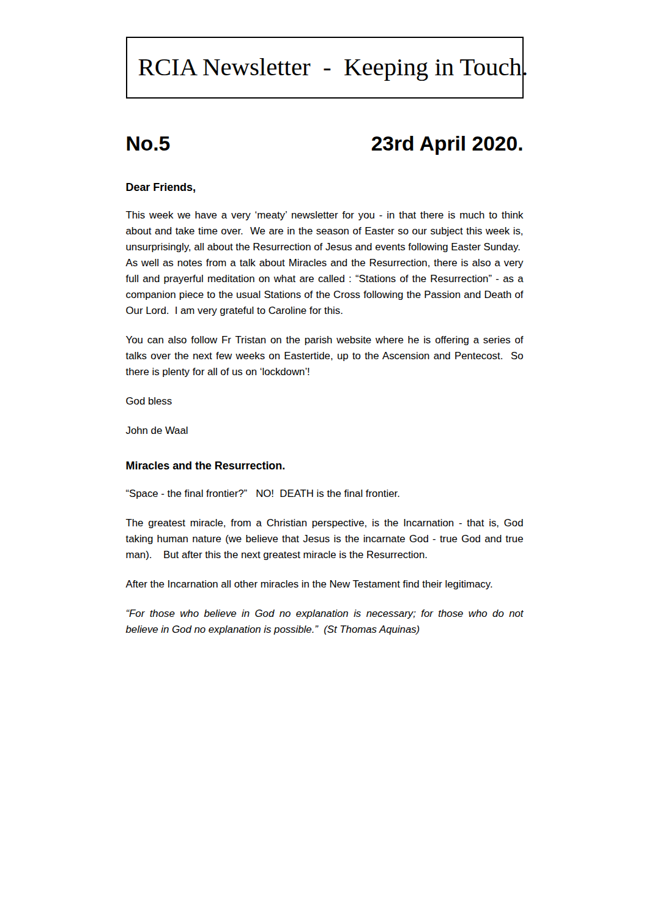RCIA Newsletter - Keeping in Touch.
No.5 23rd April 2020.
Dear Friends,
This week we have a very ‘meaty’ newsletter for you - in that there is much to think about and take time over. We are in the season of Easter so our subject this week is, unsurprisingly, all about the Resurrection of Jesus and events following Easter Sunday. As well as notes from a talk about Miracles and the Resurrection, there is also a very full and prayerful meditation on what are called : “Stations of the Resurrection” - as a companion piece to the usual Stations of the Cross following the Passion and Death of Our Lord. I am very grateful to Caroline for this.
You can also follow Fr Tristan on the parish website where he is offering a series of talks over the next few weeks on Eastertide, up to the Ascension and Pentecost. So there is plenty for all of us on ‘lockdown’!
God bless
John de Waal
Miracles and the Resurrection.
“Space - the final frontier?” NO! DEATH is the final frontier.
The greatest miracle, from a Christian perspective, is the Incarnation - that is, God taking human nature (we believe that Jesus is the incarnate God - true God and true man). But after this the next greatest miracle is the Resurrection.
After the Incarnation all other miracles in the New Testament find their legitimacy.
“For those who believe in God no explanation is necessary; for those who do not believe in God no explanation is possible.” (St Thomas Aquinas)